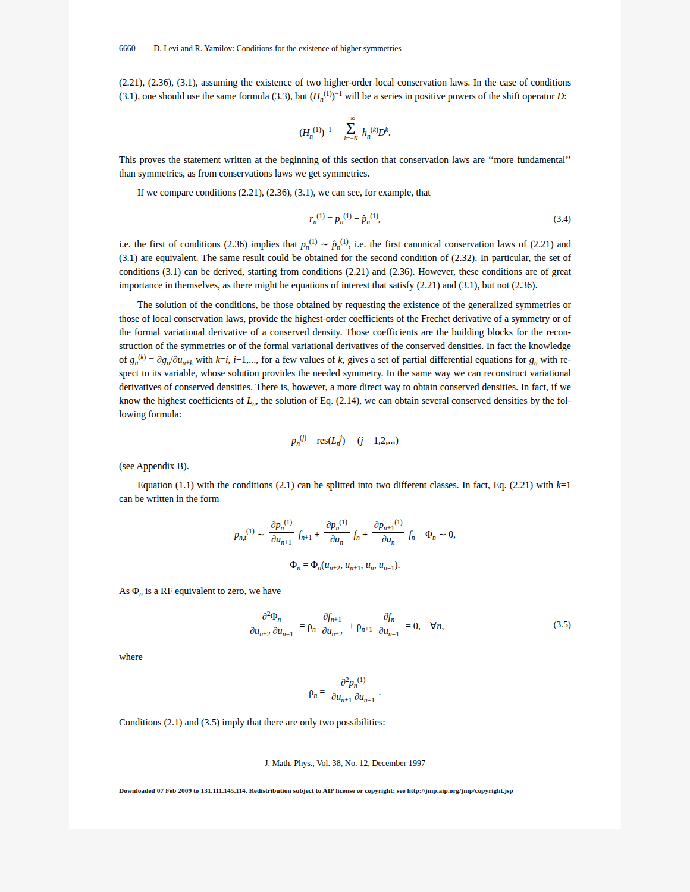6660 D. Levi and R. Yamilov: Conditions for the existence of higher symmetries
(2.21), (2.36), (3.1), assuming the existence of two higher-order local conservation laws. In the case of conditions (3.1), one should use the same formula (3.3), but (Hn(1))−1 will be a series in positive powers of the shift operator D:
(Hn(1))−1 = +∞Σk=−N hn(k)Dk.
This proves the statement written at the beginning of this section that conservation laws are ‘‘more fundamental’’ than symmetries, as from conservations laws we get symmetries.
If we compare conditions (2.21), (2.36), (3.1), we can see, for example, that
rn(1) = pn(1) − p̂n(1), (3.4)
i.e. the first of conditions (2.36) implies that pn(1) ∼ p̂n(1), i.e. the first canonical conservation laws of (2.21) and (3.1) are equivalent. The same result could be obtained for the second condition of (2.32). In particular, the set of conditions (3.1) can be derived, starting from conditions (2.21) and (2.36). However, these conditions are of great importance in themselves, as there might be equations of interest that satisfy (2.21) and (3.1), but not (2.36).
The solution of the conditions, be those obtained by requesting the existence of the generalized symmetries or those of local conservation laws, provide the highest-order coefficients of the Frechet derivative of a symmetry or of the formal variational derivative of a conserved density. Those coefficients are the building blocks for the reconstruction of the symmetries or of the formal variational derivatives of the conserved densities. In fact the knowledge of gn(k) = ∂gn/∂un+k with k=i, i−1,..., for a few values of k, gives a set of partial differential equations for gn with respect to its variable, whose solution provides the needed symmetry. In the same way we can reconstruct variational derivatives of conserved densities. There is, however, a more direct way to obtain conserved densities. In fact, if we know the highest coefficients of Ln, the solution of Eq. (2.14), we can obtain several conserved densities by the following formula:
pn(j) = res(Lnj) (j = 1,2,...)
(see Appendix B).
Equation (1.1) with the conditions (2.1) can be splitted into two different classes. In fact, Eq. (2.21) with k=1 can be written in the form
pn,t(1) ∼ ∂pn(1)∂un+1 fn+1 + ∂pn(1)∂un fn + ∂pn+1(1)∂un fn = Φn ∼ 0,
Φn = Φn(un+2, un+1, un, un−1).
As Φn is a RF equivalent to zero, we have
∂2Φn∂un+2 ∂un−1 = ρn ∂fn+1∂un+2 + ρn+1 ∂fn∂un−1 = 0, ∀n, (3.5)
where
ρn = ∂2pn(1)∂un+1 ∂un−1.
Conditions (2.1) and (3.5) imply that there are only two possibilities:
J. Math. Phys., Vol. 38, No. 12, December 1997
Downloaded 07 Feb 2009 to 131.111.145.114. Redistribution subject to AIP license or copyright; see http://jmp.aip.org/jmp/copyright.jsp